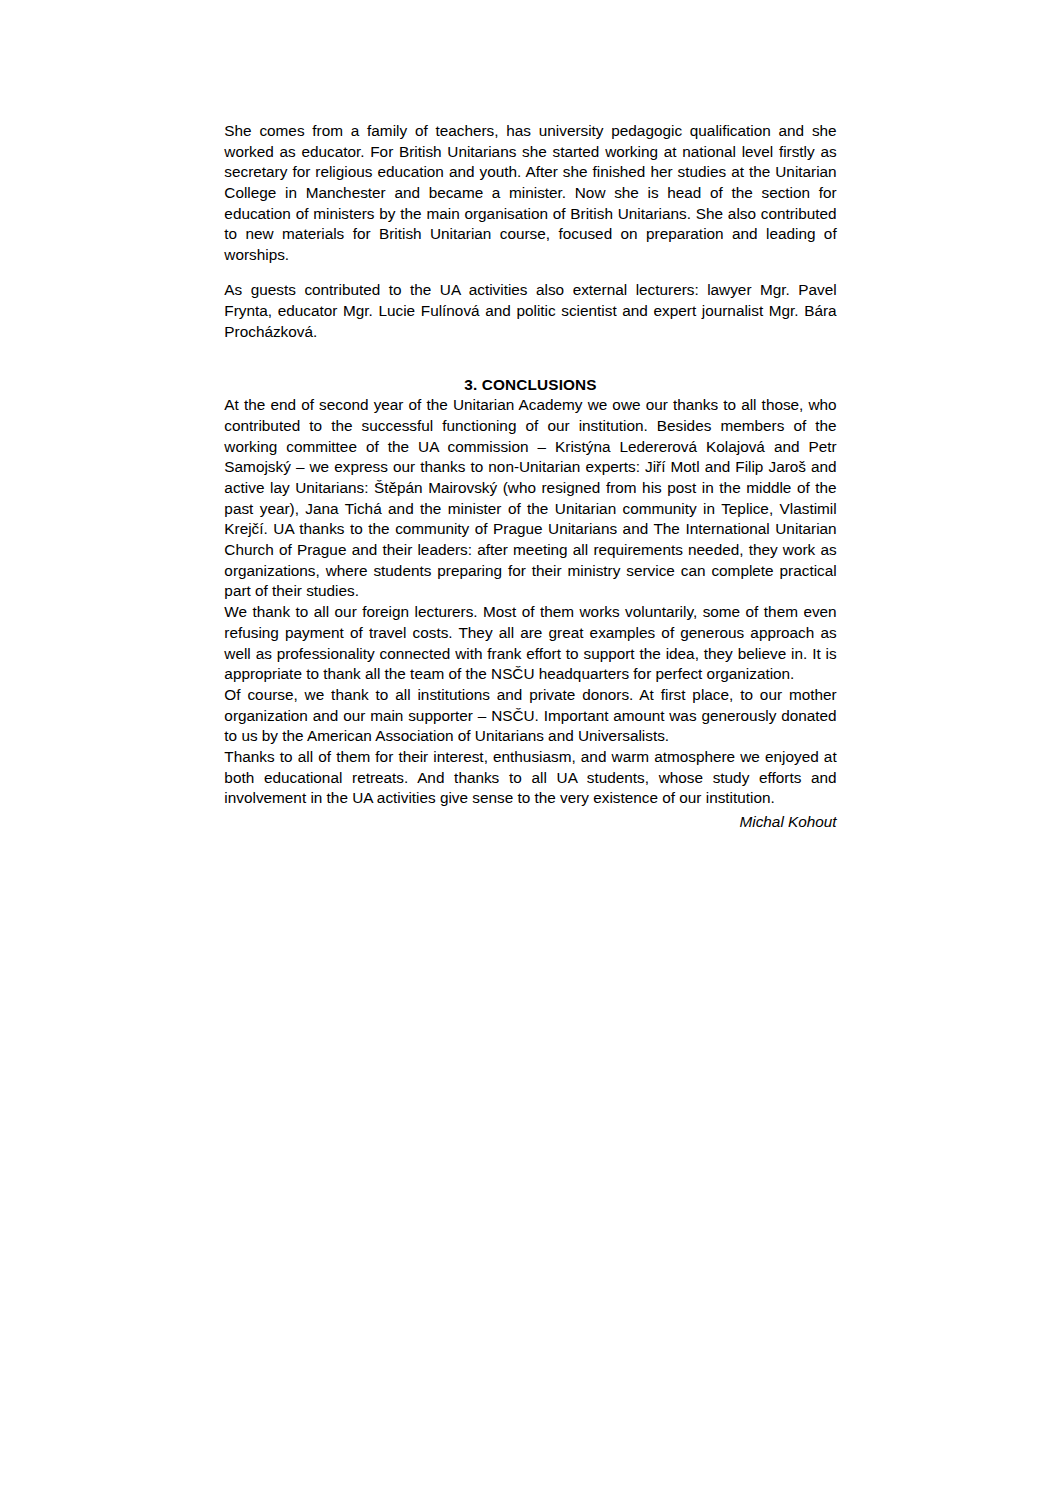She comes from a family of teachers, has university pedagogic qualification and she worked as educator. For British Unitarians she started working at national level firstly as secretary for religious education and youth. After she finished her studies at the Unitarian College in Manchester and became a minister. Now she is head of the section for education of ministers by the main organisation of British Unitarians. She also contributed to new materials for British Unitarian course, focused on preparation and leading of worships.
As guests contributed to the UA activities also external lecturers: lawyer Mgr. Pavel Frynta, educator Mgr. Lucie Fulínová and politic scientist and expert journalist Mgr. Bára Procházková.
3. CONCLUSIONS
At the end of second year of the Unitarian Academy we owe our thanks to all those, who contributed to the successful functioning of our institution. Besides members of the working committee of the UA commission – Kristýna Ledererová Kolajová and Petr Samojský – we express our thanks to non-Unitarian experts: Jiří Motl and Filip Jaroš and active lay Unitarians: Štěpán Mairovský (who resigned from his post in the middle of the past year), Jana Tichá and the minister of the Unitarian community in Teplice, Vlastimil Krejčí. UA thanks to the community of Prague Unitarians and The International Unitarian Church of Prague and their leaders: after meeting all requirements needed, they work as organizations, where students preparing for their ministry service can complete practical part of their studies.
We thank to all our foreign lecturers. Most of them works voluntarily, some of them even refusing payment of travel costs. They all are great examples of generous approach as well as professionality connected with frank effort to support the idea, they believe in. It is appropriate to thank all the team of the NSČU headquarters for perfect organization.
Of course, we thank to all institutions and private donors. At first place, to our mother organization and our main supporter – NSČU. Important amount was generously donated to us by the American Association of Unitarians and Universalists.
Thanks to all of them for their interest, enthusiasm, and warm atmosphere we enjoyed at both educational retreats. And thanks to all UA students, whose study efforts and involvement in the UA activities give sense to the very existence of our institution.
Michal Kohout